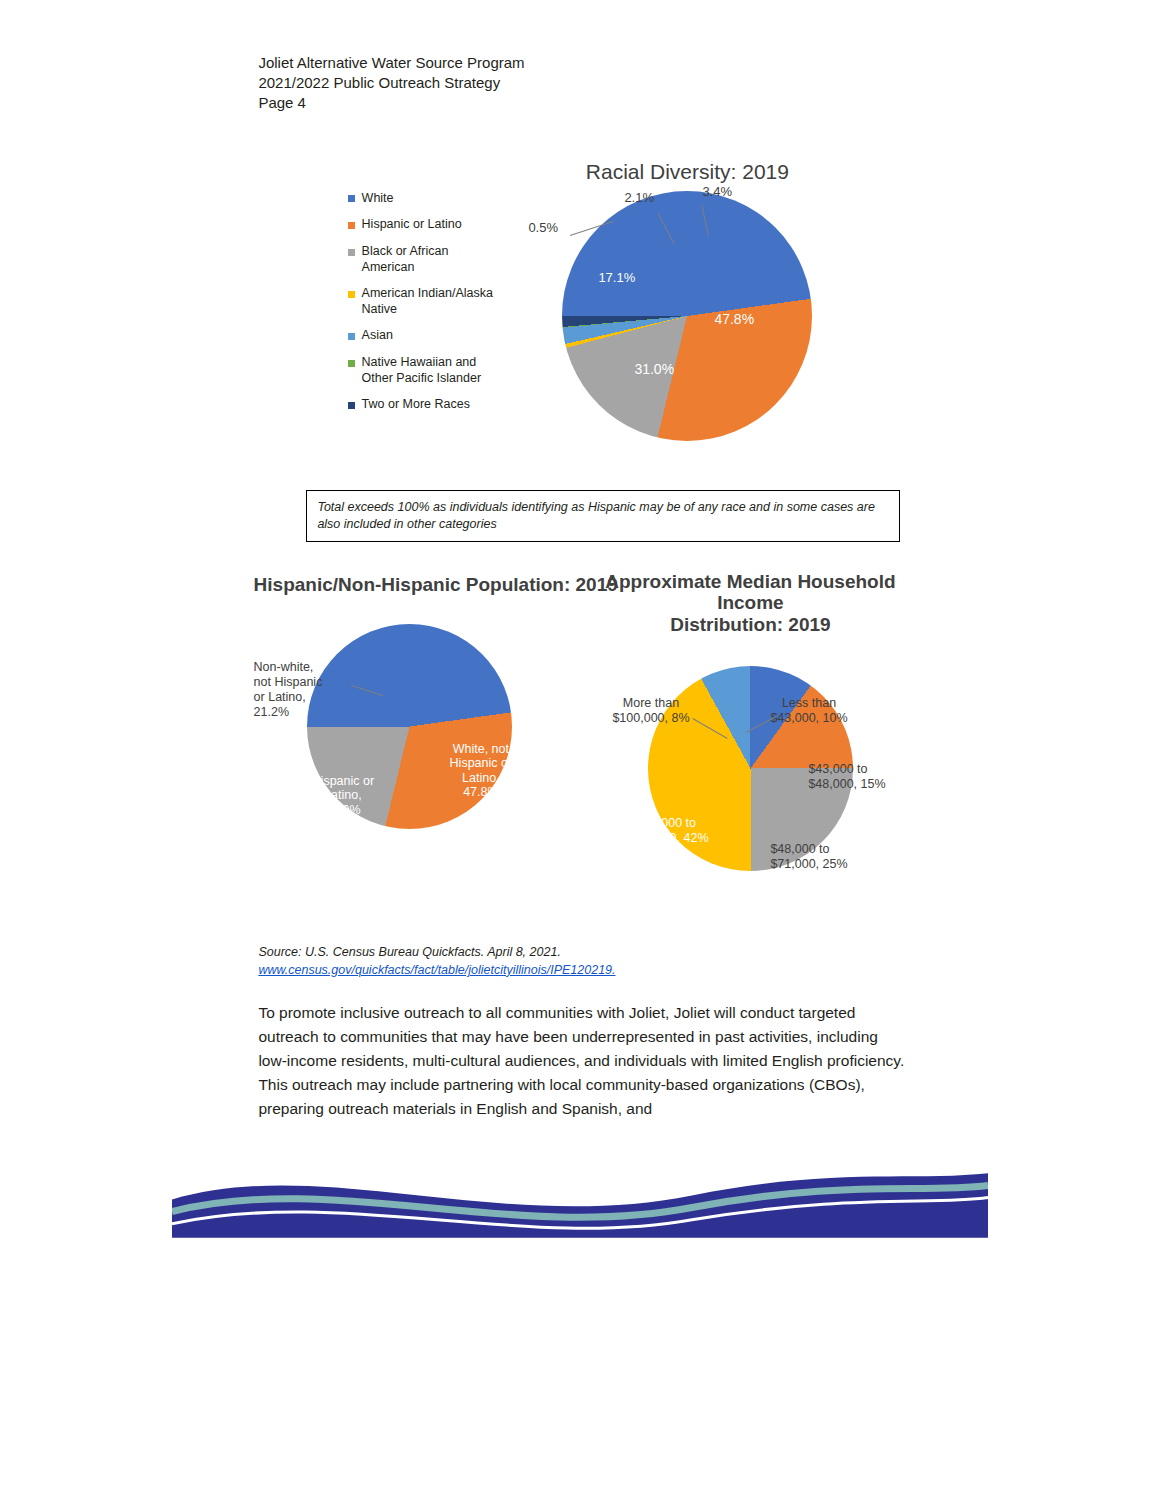Joliet Alternative Water Source Program
2021/2022 Public Outreach Strategy
Page 4
White
Hispanic or Latino
Black or African
American
American Indian/Alaska
Native
Asian
Native Hawaiian and
Other Pacific Islander
Two or More Races
Racial Diversity: 2019
47.8% 31.0% 17.1% 0.5% 2.1% 3.4%
Total exceeds 100% as individuals identifying as Hispanic may be of any race and in some cases are also included in other categories
Hispanic/Non-Hispanic Population: 2019
Non-white,
not Hispanic
or Latino,
21.2%
White, not
Hispanic or
Latino,
47.8%
Hispanic or
Latino,
31.0%
Approximate Median Household Income
Distribution: 2019
More than
$100,000, 8%
Less than
$43,000, 10%
$43,000 to
$48,000, 15%
$48,000 to
$71,000, 25%
$71,000 to
$100,000, 42%
Source: U.S. Census Bureau Quickfacts. April 8, 2021.
www.census.gov/quickfacts/fact/table/jolietcityillinois/IPE120219.
To promote inclusive outreach to all communities with Joliet, Joliet will conduct targeted outreach to communities that may have been underrepresented in past activities, including low-income residents, multi-cultural audiences, and individuals with limited English proficiency. This outreach may include partnering with local community-based organizations (CBOs), preparing outreach materials in English and Spanish, and